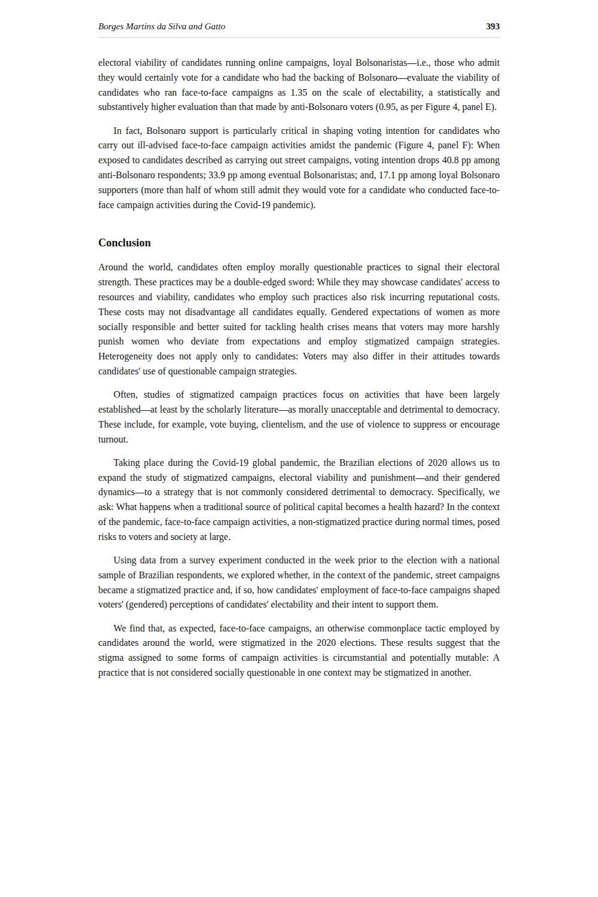Borges Martins da Silva and Gatto 393
electoral viability of candidates running online campaigns, loyal Bolsonaristas—i.e., those who admit they would certainly vote for a candidate who had the backing of Bolsonaro—evaluate the viability of candidates who ran face-to-face campaigns as 1.35 on the scale of electability, a statistically and substantively higher evaluation than that made by anti-Bolsonaro voters (0.95, as per Figure 4, panel E).
In fact, Bolsonaro support is particularly critical in shaping voting intention for candidates who carry out ill-advised face-to-face campaign activities amidst the pandemic (Figure 4, panel F): When exposed to candidates described as carrying out street campaigns, voting intention drops 40.8 pp among anti-Bolsonaro respondents; 33.9 pp among eventual Bolsonaristas; and, 17.1 pp among loyal Bolsonaro supporters (more than half of whom still admit they would vote for a candidate who conducted face-to-face campaign activities during the Covid-19 pandemic).
Conclusion
Around the world, candidates often employ morally questionable practices to signal their electoral strength. These practices may be a double-edged sword: While they may showcase candidates' access to resources and viability, candidates who employ such practices also risk incurring reputational costs. These costs may not disadvantage all candidates equally. Gendered expectations of women as more socially responsible and better suited for tackling health crises means that voters may more harshly punish women who deviate from expectations and employ stigmatized campaign strategies. Heterogeneity does not apply only to candidates: Voters may also differ in their attitudes towards candidates' use of questionable campaign strategies.
Often, studies of stigmatized campaign practices focus on activities that have been largely established—at least by the scholarly literature—as morally unacceptable and detrimental to democracy. These include, for example, vote buying, clientelism, and the use of violence to suppress or encourage turnout.
Taking place during the Covid-19 global pandemic, the Brazilian elections of 2020 allows us to expand the study of stigmatized campaigns, electoral viability and punishment—and their gendered dynamics—to a strategy that is not commonly considered detrimental to democracy. Specifically, we ask: What happens when a traditional source of political capital becomes a health hazard? In the context of the pandemic, face-to-face campaign activities, a non-stigmatized practice during normal times, posed risks to voters and society at large.
Using data from a survey experiment conducted in the week prior to the election with a national sample of Brazilian respondents, we explored whether, in the context of the pandemic, street campaigns became a stigmatized practice and, if so, how candidates' employment of face-to-face campaigns shaped voters' (gendered) perceptions of candidates' electability and their intent to support them.
We find that, as expected, face-to-face campaigns, an otherwise commonplace tactic employed by candidates around the world, were stigmatized in the 2020 elections. These results suggest that the stigma assigned to some forms of campaign activities is circumstantial and potentially mutable: A practice that is not considered socially questionable in one context may be stigmatized in another.